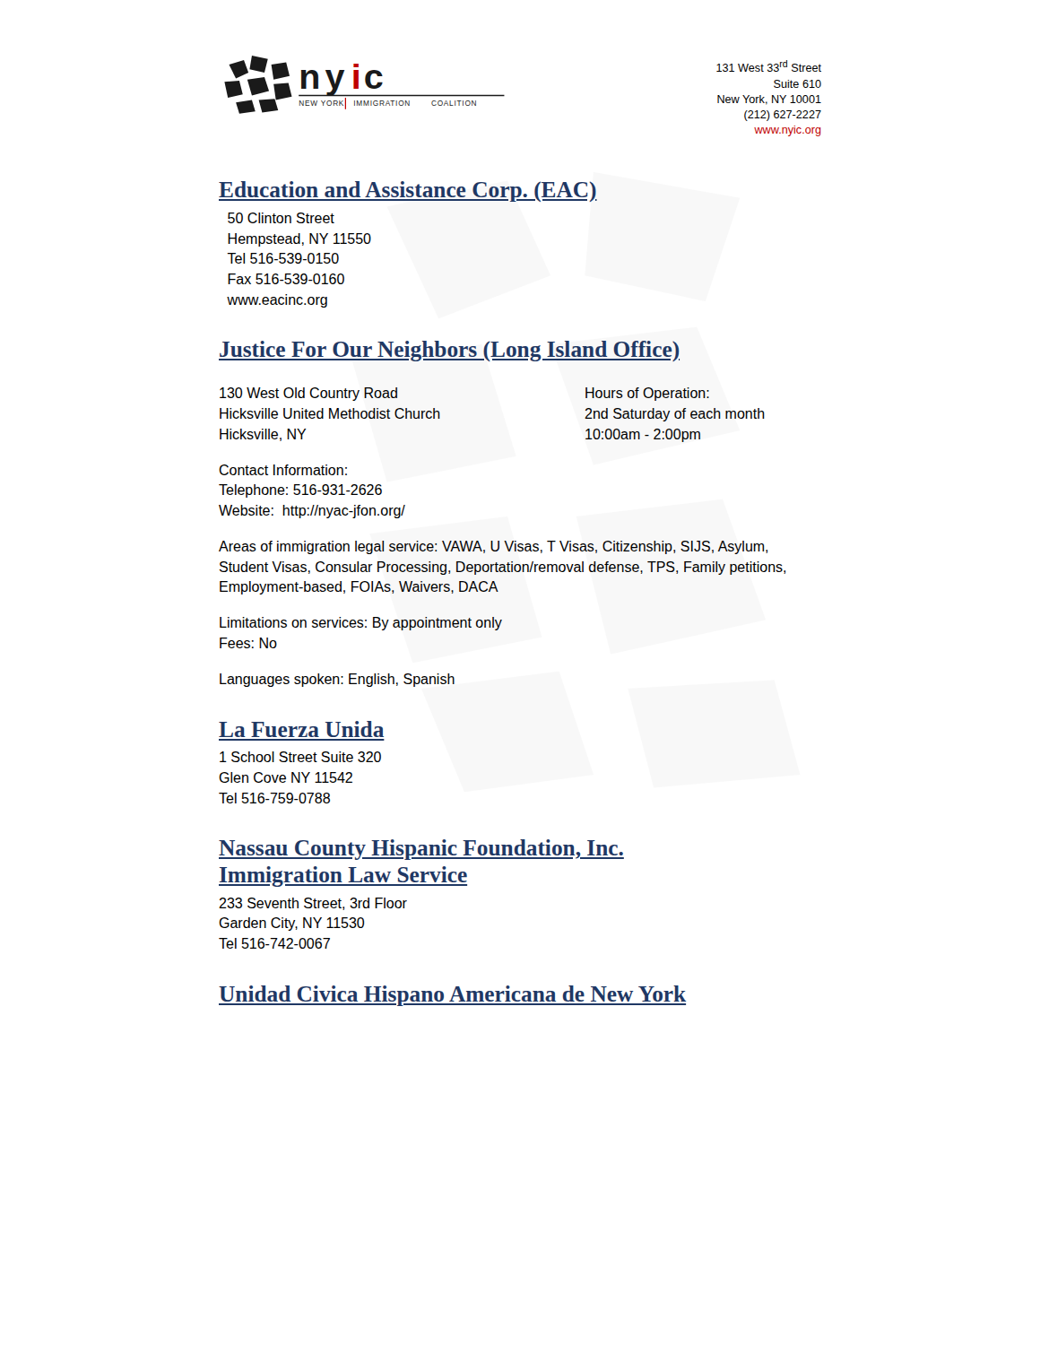n y i c NEW YORK IMMIGRATION COALITION
131 West 33rd Street
Suite 610
New York, NY 10001
(212) 627-2227
www.nyic.org
Education and Assistance Corp. (EAC)
50 Clinton Street
Hempstead, NY 11550
Tel 516-539-0150
Fax 516-539-0160
www.eacinc.org
Justice For Our Neighbors (Long Island Office)
130 West Old Country Road
Hicksville United Methodist Church
Hicksville, NY
Hours of Operation:
2nd Saturday of each month
10:00am - 2:00pm
Contact Information:
Telephone: 516-931-2626
Website: http://nyac-jfon.org/
Areas of immigration legal service: VAWA, U Visas, T Visas, Citizenship, SIJS, Asylum, Student Visas, Consular Processing, Deportation/removal defense, TPS, Family petitions, Employment-based, FOIAs, Waivers, DACA
Limitations on services: By appointment only
Fees: No
Languages spoken: English, Spanish
La Fuerza Unida
1 School Street Suite 320
Glen Cove NY 11542
Tel 516-759-0788
Nassau County Hispanic Foundation, Inc.
Immigration Law Service
233 Seventh Street, 3rd Floor
Garden City, NY 11530
Tel 516-742-0067
Unidad Civica Hispano Americana de New York